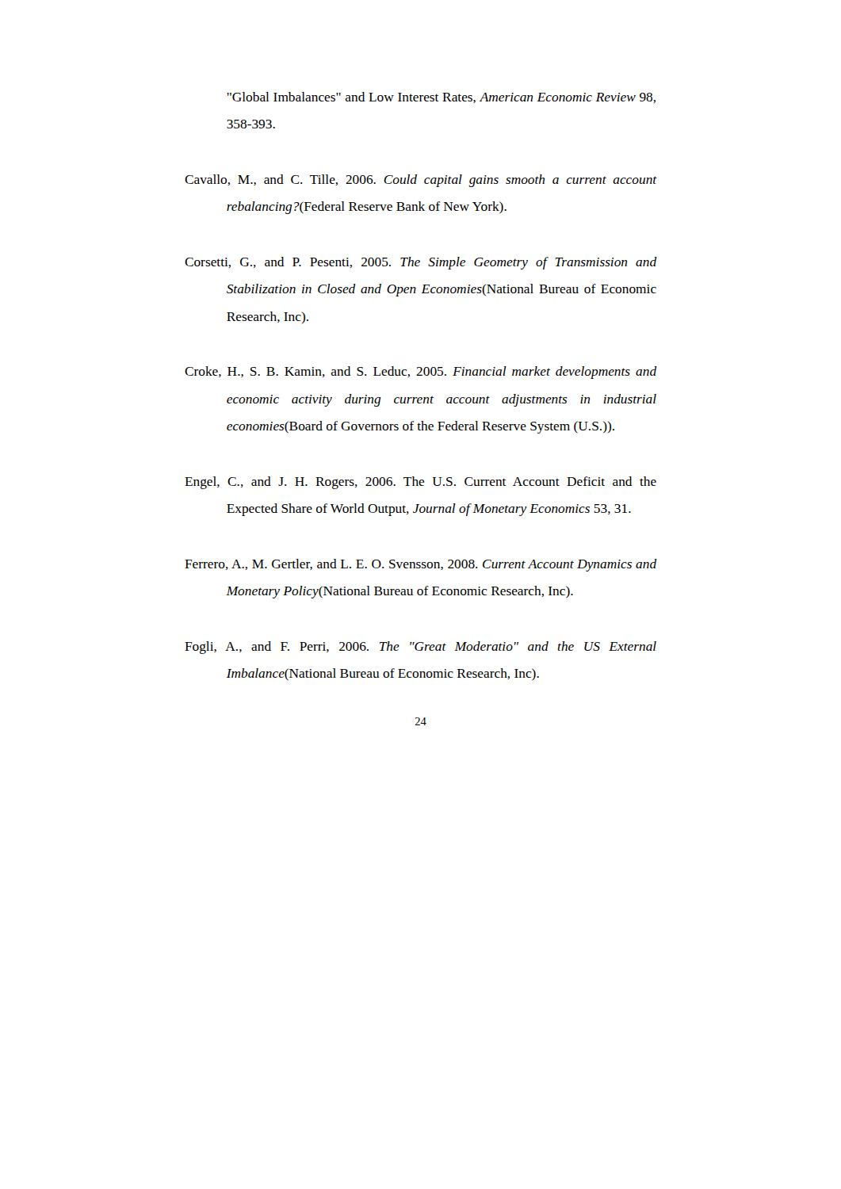"Global Imbalances" and Low Interest Rates, American Economic Review 98, 358-393.
Cavallo, M., and C. Tille, 2006. Could capital gains smooth a current account rebalancing?(Federal Reserve Bank of New York).
Corsetti, G., and P. Pesenti, 2005. The Simple Geometry of Transmission and Stabilization in Closed and Open Economies(National Bureau of Economic Research, Inc).
Croke, H., S. B. Kamin, and S. Leduc, 2005. Financial market developments and economic activity during current account adjustments in industrial economies(Board of Governors of the Federal Reserve System (U.S.)).
Engel, C., and J. H. Rogers, 2006. The U.S. Current Account Deficit and the Expected Share of World Output, Journal of Monetary Economics 53, 31.
Ferrero, A., M. Gertler, and L. E. O. Svensson, 2008. Current Account Dynamics and Monetary Policy(National Bureau of Economic Research, Inc).
Fogli, A., and F. Perri, 2006. The "Great Moderatio" and the US External Imbalance(National Bureau of Economic Research, Inc).
24